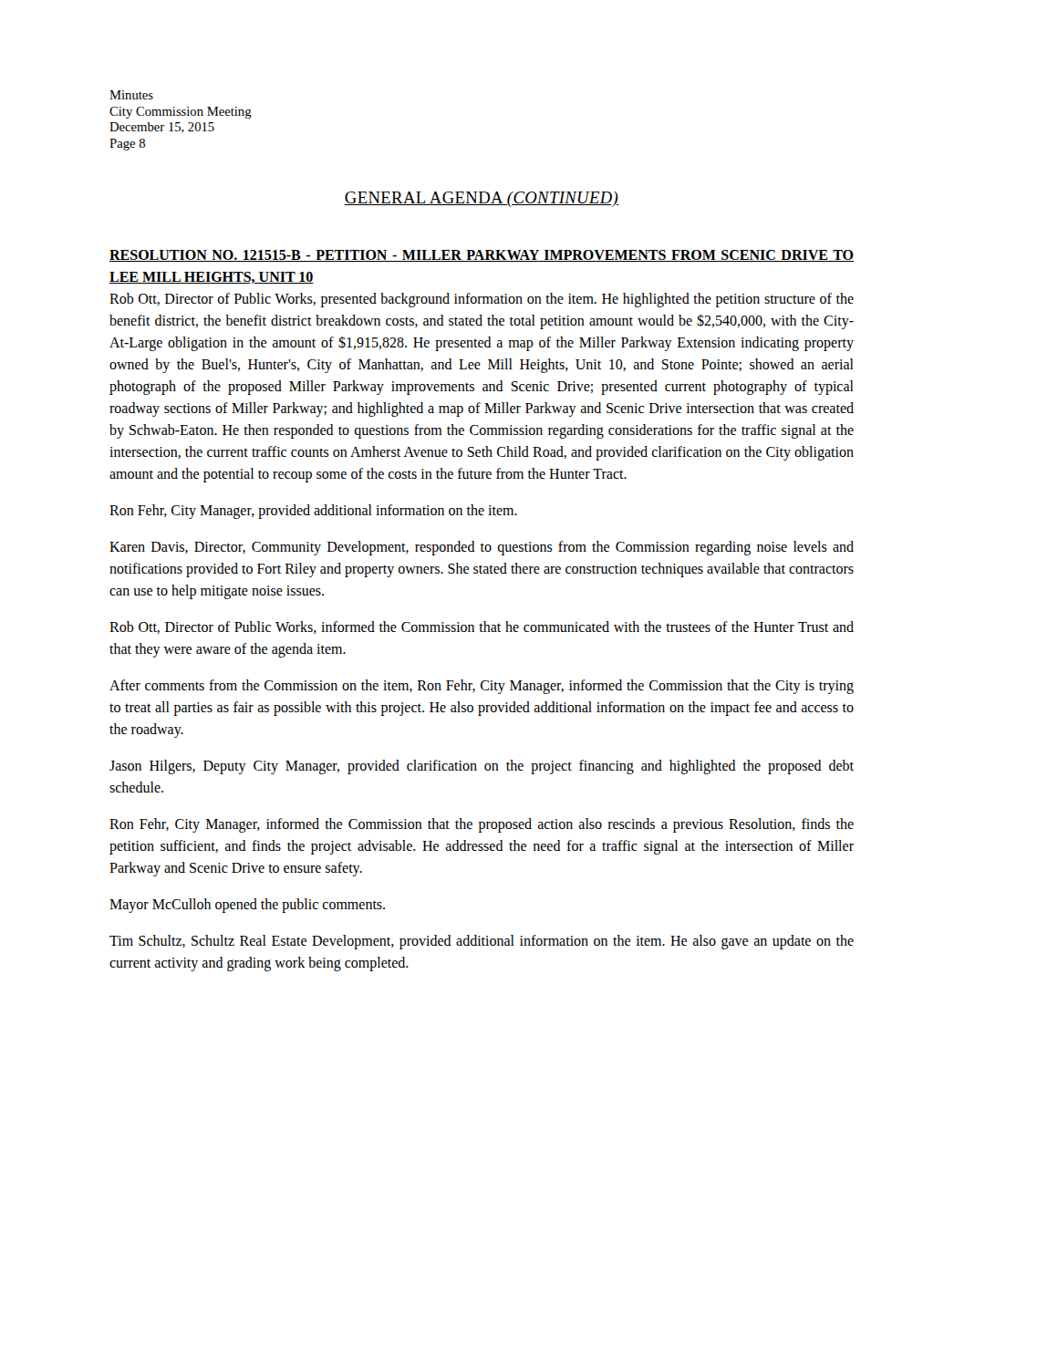Minutes
City Commission Meeting
December 15, 2015
Page 8
GENERAL AGENDA (CONTINUED)
RESOLUTION NO. 121515-B - PETITION - MILLER PARKWAY IMPROVEMENTS FROM SCENIC DRIVE TO LEE MILL HEIGHTS, UNIT 10
Rob Ott, Director of Public Works, presented background information on the item. He highlighted the petition structure of the benefit district, the benefit district breakdown costs, and stated the total petition amount would be $2,540,000, with the City-At-Large obligation in the amount of $1,915,828. He presented a map of the Miller Parkway Extension indicating property owned by the Buel's, Hunter's, City of Manhattan, and Lee Mill Heights, Unit 10, and Stone Pointe; showed an aerial photograph of the proposed Miller Parkway improvements and Scenic Drive; presented current photography of typical roadway sections of Miller Parkway; and highlighted a map of Miller Parkway and Scenic Drive intersection that was created by Schwab-Eaton. He then responded to questions from the Commission regarding considerations for the traffic signal at the intersection, the current traffic counts on Amherst Avenue to Seth Child Road, and provided clarification on the City obligation amount and the potential to recoup some of the costs in the future from the Hunter Tract.
Ron Fehr, City Manager, provided additional information on the item.
Karen Davis, Director, Community Development, responded to questions from the Commission regarding noise levels and notifications provided to Fort Riley and property owners. She stated there are construction techniques available that contractors can use to help mitigate noise issues.
Rob Ott, Director of Public Works, informed the Commission that he communicated with the trustees of the Hunter Trust and that they were aware of the agenda item.
After comments from the Commission on the item, Ron Fehr, City Manager, informed the Commission that the City is trying to treat all parties as fair as possible with this project. He also provided additional information on the impact fee and access to the roadway.
Jason Hilgers, Deputy City Manager, provided clarification on the project financing and highlighted the proposed debt schedule.
Ron Fehr, City Manager, informed the Commission that the proposed action also rescinds a previous Resolution, finds the petition sufficient, and finds the project advisable. He addressed the need for a traffic signal at the intersection of Miller Parkway and Scenic Drive to ensure safety.
Mayor McCulloh opened the public comments.
Tim Schultz, Schultz Real Estate Development, provided additional information on the item. He also gave an update on the current activity and grading work being completed.